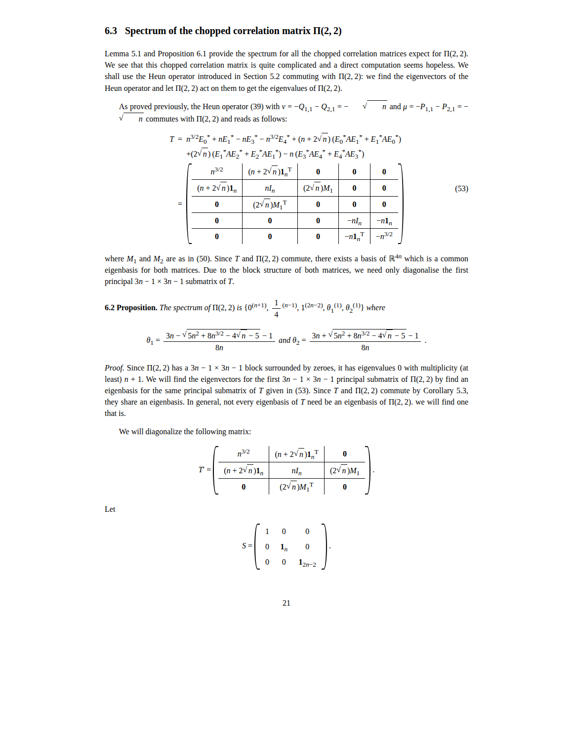6.3 Spectrum of the chopped correlation matrix Π(2, 2)
Lemma 5.1 and Proposition 6.1 provide the spectrum for all the chopped correlation matrices expect for Π(2, 2). We see that this chopped correlation matrix is quite complicated and a direct computation seems hopeless. We shall use the Heun operator introduced in Section 5.2 commuting with Π(2, 2): we find the eigenvectors of the Heun operator and let Π(2, 2) act on them to get the eigenvalues of Π(2, 2).
As proved previously, the Heun operator (39) with ν = −Q1,1 − Q2,1 = −n and μ = −P1,1 − P2,1 = −n commutes with Π(2, 2) and reads as follows:
T = n3/2E0* + nE1* − nE3* − n3/2E4* + (n + 2n) (E0*AE1* + E1*AE0*)
T = +(2n) (E1*AE2* + E2*AE1*) − n (E3*AE4* + E4*AE3*)
T =
| n 3/2 | ( n + 2 n ) 1 n T | 0 | 0 | 0 |
| ( n + 2 n ) 1 n | nI n | (2 n ) M 1 | 0 | 0 |
| 0 | (2 n ) M 1 T | 0 | 0 | 0 |
| 0 | 0 | 0 | − nI n | − n 1 n |
| 0 | 0 | 0 | − n 1 n T | − n 3/2 |
(53)
where M1 and M2 are as in (50). Since T and Π(2, 2) commute, there exists a basis of ℝ4n which is a common eigenbasis for both matrices. Due to the block structure of both matrices, we need only diagonalise the first principal 3n − 1 × 3n − 1 submatrix of T.
6.2 Proposition. The spectrum of Π(2, 2) is {0(n+1), 14(n−1), 1(2n−2), θ1(1), θ2(1)} where
θ1 = 3n − 5n2 + 8n3/2 − 4n − 5 − 1 8n and θ2 = 3n + 5n2 + 8n3/2 − 4n − 5 − 1 8n .
Proof. Since Π(2, 2) has a 3n − 1 × 3n − 1 block surrounded by zeroes, it has eigenvalues 0 with multiplicity (at least) n + 1. We will find the eigenvectors for the first 3n − 1 × 3n − 1 principal submatrix of Π(2, 2) by find an eigenbasis for the same principal submatrix of T given in (53). Since T and Π(2, 2) commute by Corollary 5.3, they share an eigenbasis. In general, not every eigenbasis of T need be an eigenbasis of Π(2, 2). we will find one that is.
We will diagonalize the following matrix:
T′ =
| n 3/2 | ( n + 2 n ) 1 n T | 0 |
| ( n + 2 n ) 1 n | nI n | (2 n ) M 1 |
| 0 | (2 n ) M 1 T | 0 |
.
Let
S =
| 1 | 0 | 0 |
| 0 | 1 n | 0 |
| 0 | 0 | 1 2 n −2 |
.
21